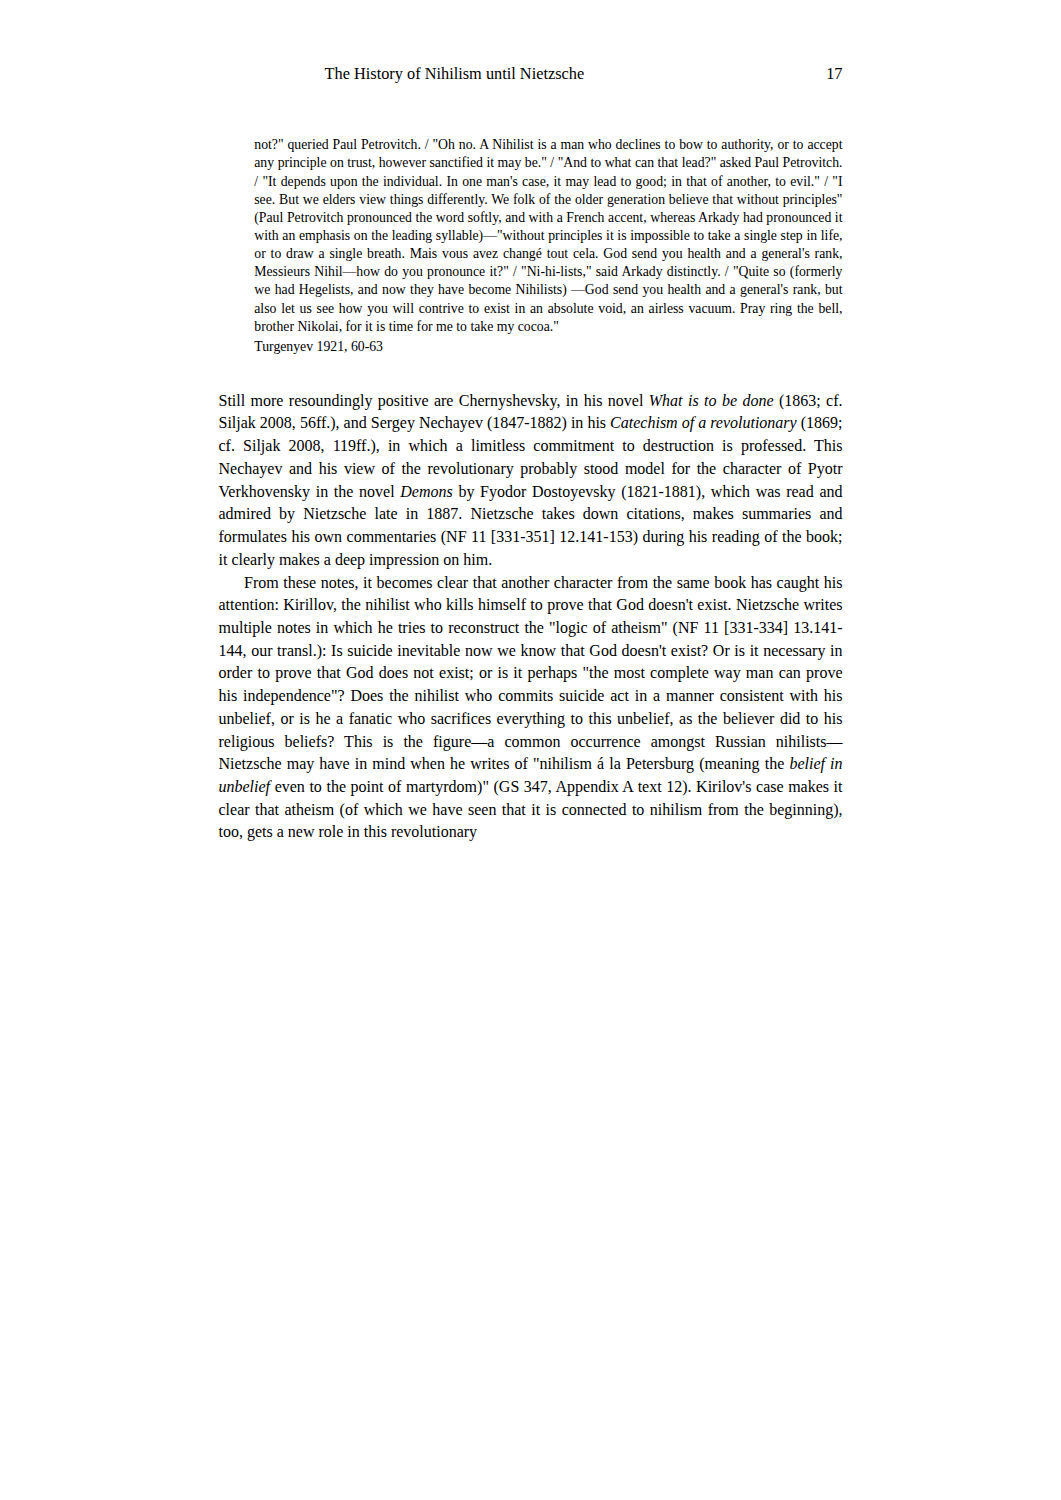The History of Nihilism until Nietzsche 17
not?" queried Paul Petrovitch. / "Oh no. A Nihilist is a man who declines to bow to authority, or to accept any principle on trust, however sanctified it may be." / "And to what can that lead?" asked Paul Petrovitch. / "It depends upon the individual. In one man's case, it may lead to good; in that of another, to evil." / "I see. But we elders view things differently. We folk of the older generation believe that without principles" (Paul Petrovitch pronounced the word softly, and with a French accent, whereas Arkady had pronounced it with an emphasis on the leading syllable)—"without principles it is impossible to take a single step in life, or to draw a single breath. Mais vous avez changé tout cela. God send you health and a general's rank, Messieurs Nihil—how do you pronounce it?" / "Ni-hi-lists," said Arkady distinctly. / "Quite so (formerly we had Hegelists, and now they have become Nihilists) —God send you health and a general's rank, but also let us see how you will contrive to exist in an absolute void, an airless vacuum. Pray ring the bell, brother Nikolai, for it is time for me to take my cocoa."
Turgenyev 1921, 60-63
Still more resoundingly positive are Chernyshevsky, in his novel What is to be done (1863; cf. Siljak 2008, 56ff.), and Sergey Nechayev (1847-1882) in his Catechism of a revolutionary (1869; cf. Siljak 2008, 119ff.), in which a limitless commitment to destruction is professed. This Nechayev and his view of the revolutionary probably stood model for the character of Pyotr Verkhovensky in the novel Demons by Fyodor Dostoyevsky (1821-1881), which was read and admired by Nietzsche late in 1887. Nietzsche takes down citations, makes summaries and formulates his own commentaries (NF 11 [331-351] 12.141-153) during his reading of the book; it clearly makes a deep impression on him.
From these notes, it becomes clear that another character from the same book has caught his attention: Kirillov, the nihilist who kills himself to prove that God doesn't exist. Nietzsche writes multiple notes in which he tries to reconstruct the "logic of atheism" (NF 11 [331-334] 13.141-144, our transl.): Is suicide inevitable now we know that God doesn't exist? Or is it necessary in order to prove that God does not exist; or is it perhaps "the most complete way man can prove his independence"? Does the nihilist who commits suicide act in a manner consistent with his unbelief, or is he a fanatic who sacrifices everything to this unbelief, as the believer did to his religious beliefs? This is the figure—a common occurrence amongst Russian nihilists—Nietzsche may have in mind when he writes of "nihilism á la Petersburg (meaning the belief in unbelief even to the point of martyrdom)" (GS 347, Appendix A text 12). Kirilov's case makes it clear that atheism (of which we have seen that it is connected to nihilism from the beginning), too, gets a new role in this revolutionary